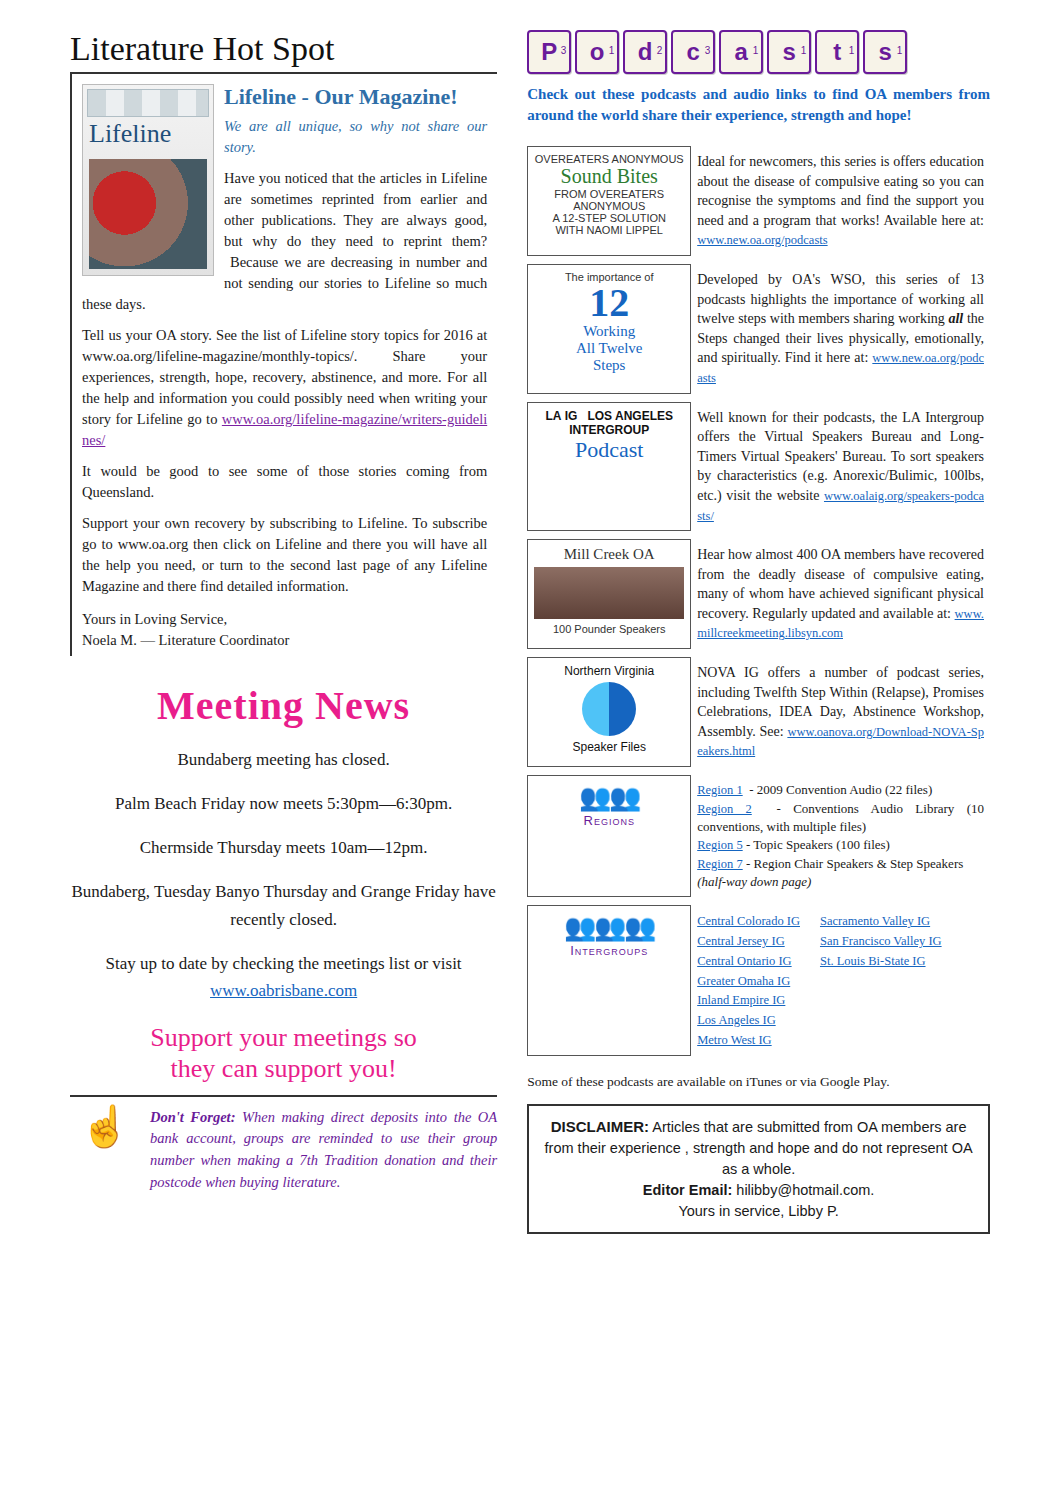Literature Hot Spot
Lifeline
Lifeline - Our Magazine!
We are all unique, so why not share our story.
Have you noticed that the articles in Lifeline are sometimes reprinted from earlier and other publications. They are always good, but why do they need to reprint them? Because we are decreasing in number and not sending our stories to Lifeline so much these days.
Tell us your OA story. See the list of Lifeline story topics for 2016 at www.oa.org/lifeline-magazine/monthly-topics/. Share your experiences, strength, hope, recovery, abstinence, and more. For all the help and information you could possibly need when writing your story for Lifeline go to www.oa.org/lifeline-magazine/writers-guidelines/
It would be good to see some of those stories coming from Queensland.
Support your own recovery by subscribing to Lifeline. To subscribe go to www.oa.org then click on Lifeline and there you will have all the help you need, or turn to the second last page of any Lifeline Magazine and there find detailed information.
Yours in Loving Service,
Noela M. — Literature Coordinator
Meeting News
Bundaberg meeting has closed.
Palm Beach Friday now meets 5:30pm—6:30pm.
Chermside Thursday meets 10am—12pm.
Bundaberg, Tuesday Banyo Thursday and Grange Friday have recently closed.
Stay up to date by checking the meetings list or visit www.oabrisbane.com
Support your meetings so
they can support you!
☝
Don't Forget: When making direct deposits into the OA bank account, groups are reminded to use their group number when making a 7th Tradition donation and their postcode when buying literature.
P3
o1
d2
c3
a1
s1
t1
s1
Check out these podcasts and audio links to find OA members from around the world share their experience, strength and hope!
| OVEREATERS ANONYMOUS Sound Bites FROM OVEREATERS ANONYMOUS A 12-STEP SOLUTION WITH NAOMI LIPPEL | Ideal for newcomers, this series is offers education about the disease of compulsive eating so you can recognise the symptoms and find the support you need and a program that works! Available here at: www.new.oa.org/podcasts |
| The importance of 12 Working All Twelve Steps | Developed by OA's WSO, this series of 13 podcasts highlights the importance of working all twelve steps with members sharing working all the Steps changed their lives physically, emotionally, and spiritually. Find it here at: www.new.oa.org/podcasts |
| LA IG LOS ANGELES INTERGROUP Podcast | Well known for their podcasts, the LA Intergroup offers the Virtual Speakers Bureau and Long-Timers Virtual Speakers' Bureau. To sort speakers by characteristics (e.g. Anorexic/Bulimic, 100lbs, etc.) visit the website www.oalaig.org/speakers-podcasts/ |
| Mill Creek OA 100 Pounder Speakers | Hear how almost 400 OA members have recovered from the deadly disease of compulsive eating, many of whom have achieved significant physical recovery. Regularly updated and available at: www.millcreekmeeting.libsyn.com |
| Northern Virginia Speaker Files | NOVA IG offers a number of podcast series, including Twelfth Step Within (Relapse), Promises Celebrations, IDEA Day, Abstinence Workshop, Assembly. See: www.oanova.org/Download-NOVA-Speakers.html |
| 👥👥 Regions | Region 1 - 2009 Convention Audio (22 files) Region 2 - Conventions Audio Library (10 conventions, with multiple files) Region 5 - Topic Speakers (100 files) Region 7 - Region Chair Speakers & Step Speakers (half-way down page) |
| 👥👥👥 Intergroups | Central Colorado IG Central Jersey IG Central Ontario IG Greater Omaha IG Inland Empire IG Los Angeles IG Metro West IG Sacramento Valley IG San Francisco Valley IG St. Louis Bi-State IG |
Some of these podcasts are available on iTunes or via Google Play.
DISCLAIMER: Articles that are submitted from OA members are from their experience , strength and hope and do not represent OA as a whole.
Editor Email: hilibby@hotmail.com.
Yours in service, Libby P.